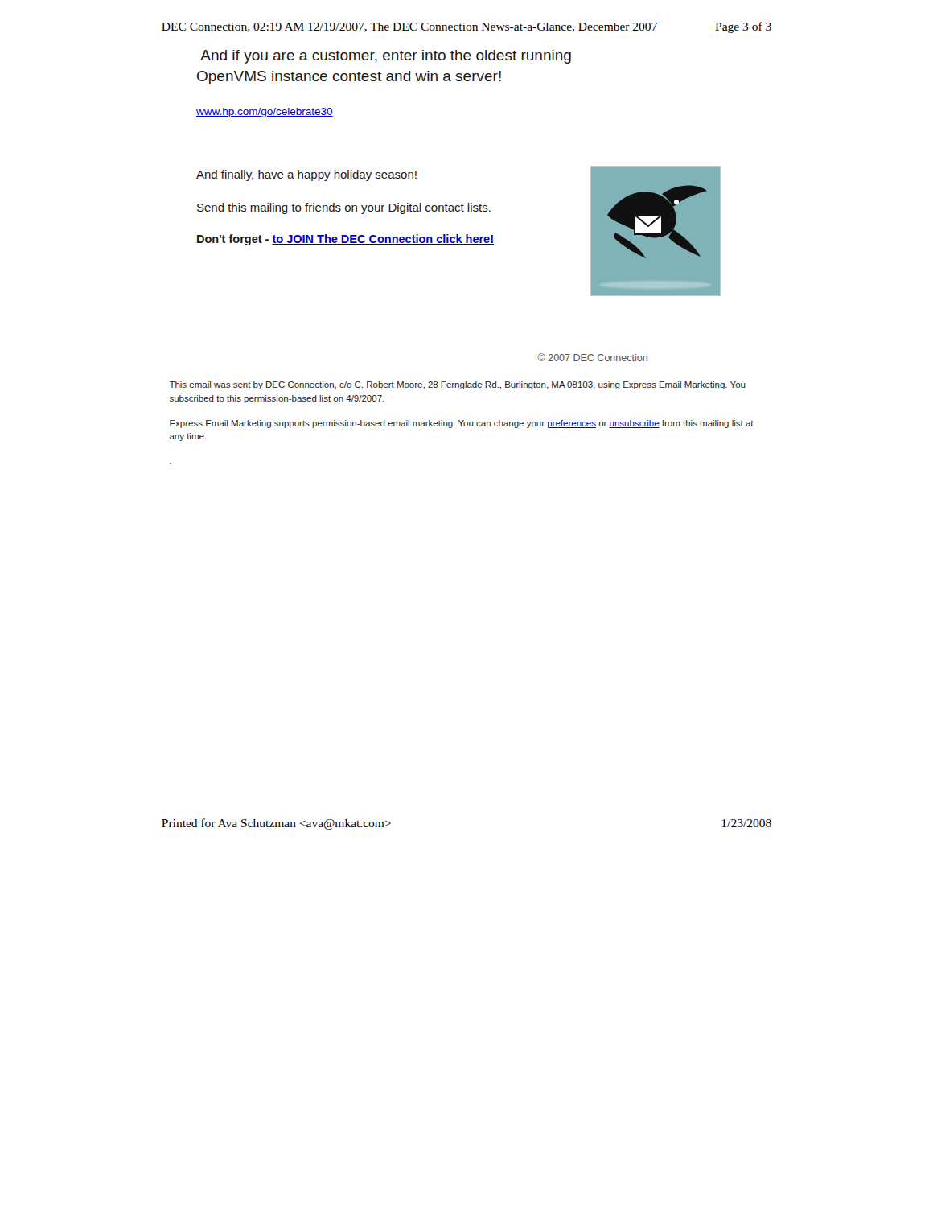DEC Connection, 02:19 AM 12/19/2007, The DEC Connection News-at-a-Glance, December 2007
Page 3 of 3
And if you are a customer, enter into the oldest running
OpenVMS instance contest and win a server!
www.hp.com/go/celebrate30
And finally, have a happy holiday season!
Send this mailing to friends on your Digital contact lists.
Don't forget - to JOIN The DEC Connection click here!
© 2007 DEC Connection
This email was sent by DEC Connection, c/o C. Robert Moore, 28 Fernglade Rd., Burlington, MA 08103, using Express Email Marketing. You subscribed to this permission-based list on 4/9/2007.
Express Email Marketing supports permission-based email marketing. You can change your preferences or unsubscribe from this mailing list at any time.
.
Printed for Ava Schutzman <ava@mkat.com>
1/23/2008